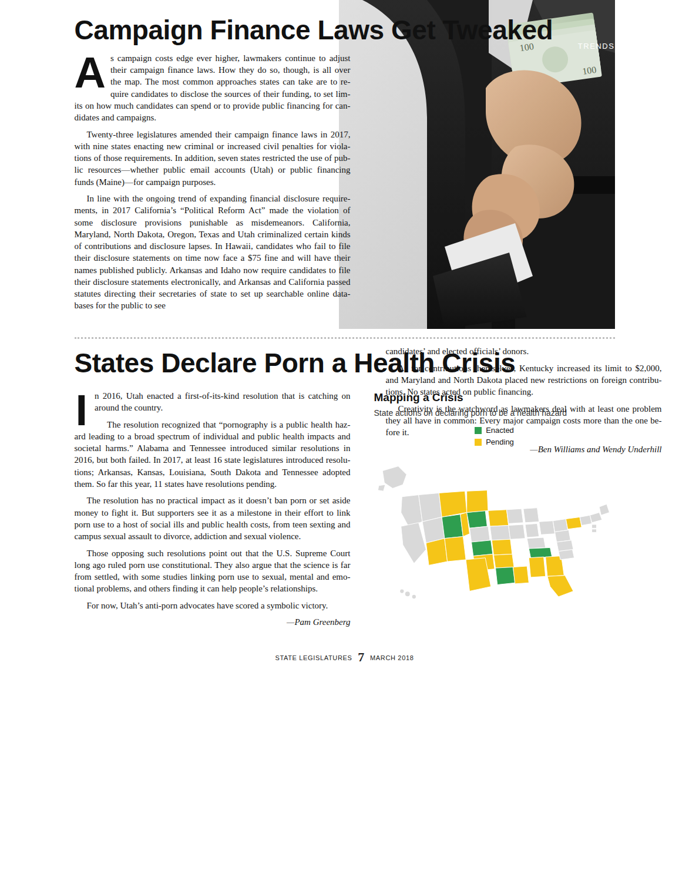TRENDS
100 100
Campaign Finance Laws Get Tweaked
As campaign costs edge ever higher, lawmakers continue to adjust their campaign finance laws. How they do so, though, is all over the map. The most common approaches states can take are to require candidates to disclose the sources of their funding, to set limits on how much candidates can spend or to provide public financing for candidates and campaigns.
Twenty-three legislatures amended their campaign finance laws in 2017, with nine states enacting new criminal or increased civil penalties for violations of those requirements. In addition, seven states restricted the use of public resources—whether public email accounts (Utah) or public financing funds (Maine)—for campaign purposes.
In line with the ongoing trend of expanding financial disclosure requirements, in 2017 California’s “Political Reform Act” made the violation of some disclosure provisions punishable as misdemeanors. California, Maryland, North Dakota, Oregon, Texas and Utah criminalized certain kinds of contributions and disclosure lapses. In Hawaii, candidates who fail to file their disclosure statements on time now face a $75 fine and will have their names published publicly. Arkansas and Idaho now require candidates to file their disclosure statements electronically, and Arkansas and California passed statutes directing their secretaries of state to set up searchable online databases for the public to see
candidates’ and elected officials’ donors.
As for contributions themselves, Kentucky increased its limit to $2,000, and Maryland and North Dakota placed new restrictions on foreign contributions. No states acted on public financing.
Creativity is the watchword as lawmakers deal with at least one problem they all have in common: Every major campaign costs more than the one before it.
—Ben Williams and Wendy Underhill
States Declare Porn a Health Crisis
In 2016, Utah enacted a first-of-its-kind resolution that is catching on around the country.
The resolution recognized that “pornography is a public health hazard leading to a broad spectrum of individual and public health impacts and societal harms.” Alabama and Tennessee introduced similar resolutions in 2016, but both failed. In 2017, at least 16 state legislatures introduced resolutions; Arkansas, Kansas, Louisiana, South Dakota and Tennessee adopted them. So far this year, 11 states have resolutions pending.
The resolution has no practical impact as it doesn’t ban porn or set aside money to fight it. But supporters see it as a milestone in their effort to link porn use to a host of social ills and public health costs, from teen sexting and campus sexual assault to divorce, addiction and sexual violence.
Those opposing such resolutions point out that the U.S. Supreme Court long ago ruled porn use constitutional. They also argue that the science is far from settled, with some studies linking porn use to sexual, mental and emotional problems, and others finding it can help people’s relationships.
For now, Utah’s anti-porn advocates have scored a symbolic victory.
—Pam Greenberg
Mapping a Crisis
State actions on declaring porn to be a health hazard
Enacted
Pending
STATE LEGISLATURES 7 MARCH 2018